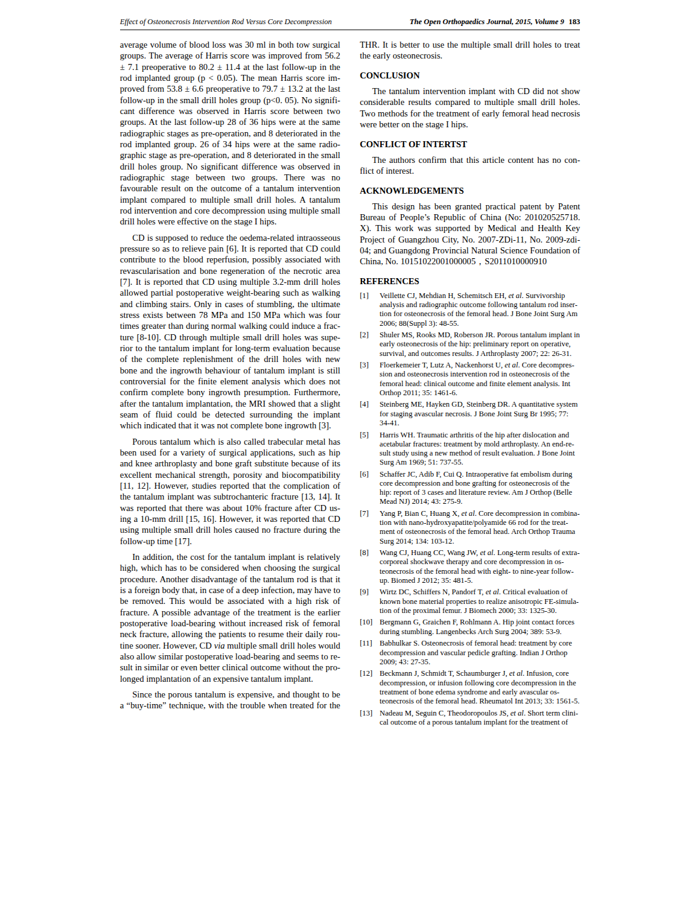Effect of Osteonecrosis Intervention Rod Versus Core Decompression The Open Orthopaedics Journal, 2015, Volume 9183
average volume of blood loss was 30 ml in both tow surgical groups. The average of Harris score was improved from 56.2 ± 7.1 preoperative to 80.2 ± 11.4 at the last follow-up in the rod implanted group (p < 0.05). The mean Harris score improved from 53.8 ± 6.6 preoperative to 79.7 ± 13.2 at the last follow-up in the small drill holes group (p<0. 05). No significant difference was observed in Harris score between two groups. At the last follow-up 28 of 36 hips were at the same radiographic stages as pre-operation, and 8 deteriorated in the rod implanted group. 26 of 34 hips were at the same radiographic stage as pre-operation, and 8 deteriorated in the small drill holes group. No significant difference was observed in radiographic stage between two groups. There was no favourable result on the outcome of a tantalum intervention implant compared to multiple small drill holes. A tantalum rod intervention and core decompression using multiple small drill holes were effective on the stage I hips.
CD is supposed to reduce the oedema-related intraosseous pressure so as to relieve pain [6]. It is reported that CD could contribute to the blood reperfusion, possibly associated with revascularisation and bone regeneration of the necrotic area [7]. It is reported that CD using multiple 3.2-mm drill holes allowed partial postoperative weight-bearing such as walking and climbing stairs. Only in cases of stumbling, the ultimate stress exists between 78 MPa and 150 MPa which was four times greater than during normal walking could induce a fracture [8-10]. CD through multiple small drill holes was superior to the tantalum implant for long-term evaluation because of the complete replenishment of the drill holes with new bone and the ingrowth behaviour of tantalum implant is still controversial for the finite element analysis which does not confirm complete bony ingrowth presumption. Furthermore, after the tantalum implantation, the MRI showed that a slight seam of fluid could be detected surrounding the implant which indicated that it was not complete bone ingrowth [3].
Porous tantalum which is also called trabecular metal has been used for a variety of surgical applications, such as hip and knee arthroplasty and bone graft substitute because of its excellent mechanical strength, porosity and biocompatibility [11, 12]. However, studies reported that the complication of the tantalum implant was subtrochanteric fracture [13, 14]. It was reported that there was about 10% fracture after CD using a 10-mm drill [15, 16]. However, it was reported that CD using multiple small drill holes caused no fracture during the follow-up time [17].
In addition, the cost for the tantalum implant is relatively high, which has to be considered when choosing the surgical procedure. Another disadvantage of the tantalum rod is that it is a foreign body that, in case of a deep infection, may have to be removed. This would be associated with a high risk of fracture. A possible advantage of the treatment is the earlier postoperative load-bearing without increased risk of femoral neck fracture, allowing the patients to resume their daily routine sooner. However, CD via multiple small drill holes would also allow similar postoperative load-bearing and seems to result in similar or even better clinical outcome without the prolonged implantation of an expensive tantalum implant.
Since the porous tantalum is expensive, and thought to be a “buy-time” technique, with the trouble when treated for the THR. It is better to use the multiple small drill holes to treat the early osteonecrosis.
Conclusion
The tantalum intervention implant with CD did not show considerable results compared to multiple small drill holes. Two methods for the treatment of early femoral head necrosis were better on the stage I hips.
Conflict of Intertst
The authors confirm that this article content has no conflict of interest.
Acknowledgements
This design has been granted practical patent by Patent Bureau of People’s Republic of China (No: 201020525718. X). This work was supported by Medical and Health Key Project of Guangzhou City, No. 2007-ZDi-11, No. 2009-zdi-04; and Guangdong Provincial Natural Science Foundation of China, No. 10151022001000005，S2011010000910
References
Veillette CJ, Mehdian H, Schemitsch EH, et al. Survivorship analysis and radiographic outcome following tantalum rod insertion for osteonecrosis of the femoral head. J Bone Joint Surg Am 2006; 88(Suppl 3): 48-55.
Shuler MS, Rooks MD, Roberson JR. Porous tantalum implant in early osteonecrosis of the hip: preliminary report on operative, survival, and outcomes results. J Arthroplasty 2007; 22: 26-31.
Floerkemeier T, Lutz A, Nackenhorst U, et al. Core decompression and osteonecrosis intervention rod in osteonecrosis of the femoral head: clinical outcome and finite element analysis. Int Orthop 2011; 35: 1461-6.
Steinberg ME, Hayken GD, Steinberg DR. A quantitative system for staging avascular necrosis. J Bone Joint Surg Br 1995; 77: 34-41.
Harris WH. Traumatic arthritis of the hip after dislocation and acetabular fractures: treatment by mold arthroplasty. An end-result study using a new method of result evaluation. J Bone Joint Surg Am 1969; 51: 737-55.
Schaffer JC, Adib F, Cui Q. Intraoperative fat embolism during core decompression and bone grafting for osteonecrosis of the hip: report of 3 cases and literature review. Am J Orthop (Belle Mead NJ) 2014; 43: 275-9.
Yang P, Bian C, Huang X, et al. Core decompression in combination with nano-hydroxyapatite/polyamide 66 rod for the treatment of osteonecrosis of the femoral head. Arch Orthop Trauma Surg 2014; 134: 103-12.
Wang CJ, Huang CC, Wang JW, et al. Long-term results of extracorporeal shockwave therapy and core decompression in osteonecrosis of the femoral head with eight- to nine-year follow-up. Biomed J 2012; 35: 481-5.
Wirtz DC, Schiffers N, Pandorf T, et al. Critical evaluation of known bone material properties to realize anisotropic FE-simulation of the proximal femur. J Biomech 2000; 33: 1325-30.
Bergmann G, Graichen F, Rohlmann A. Hip joint contact forces during stumbling. Langenbecks Arch Surg 2004; 389: 53-9.
Babhulkar S. Osteonecrosis of femoral head: treatment by core decompression and vascular pedicle grafting. Indian J Orthop 2009; 43: 27-35.
Beckmann J, Schmidt T, Schaumburger J, et al. Infusion, core decompression, or infusion following core decompression in the treatment of bone edema syndrome and early avascular osteonecrosis of the femoral head. Rheumatol Int 2013; 33: 1561-5.
Nadeau M, Seguin C, Theodoropoulos JS, et al. Short term clinical outcome of a porous tantalum implant for the treatment of